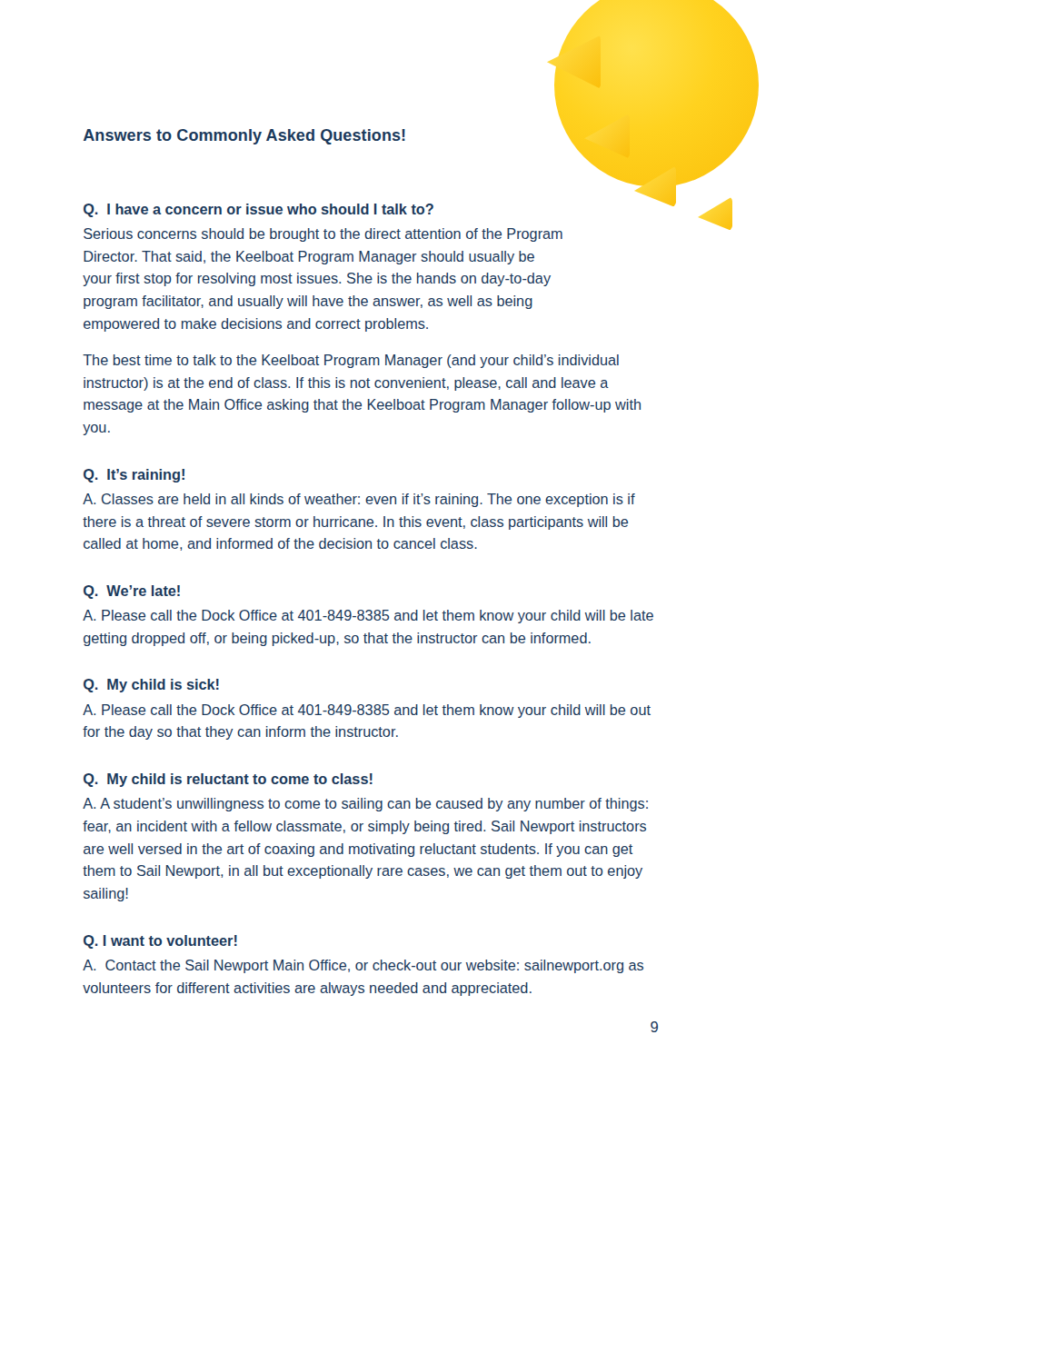Answers to Commonly Asked Questions!
Q. I have a concern or issue who should I talk to?
Serious concerns should be brought to the direct attention of the Program Director. That said, the Keelboat Program Manager should usually be your first stop for resolving most issues. She is the hands on day-to-day program facilitator, and usually will have the answer, as well as being empowered to make decisions and correct problems.
The best time to talk to the Keelboat Program Manager (and your child’s individual instructor) is at the end of class. If this is not convenient, please, call and leave a message at the Main Office asking that the Keelboat Program Manager follow-up with you.
Q. It’s raining!
A. Classes are held in all kinds of weather: even if it’s raining. The one exception is if there is a threat of severe storm or hurricane. In this event, class participants will be called at home, and informed of the decision to cancel class.
Q. We’re late!
A. Please call the Dock Office at 401-849-8385 and let them know your child will be late getting dropped off, or being picked-up, so that the instructor can be informed.
Q. My child is sick!
A. Please call the Dock Office at 401-849-8385 and let them know your child will be out for the day so that they can inform the instructor.
Q. My child is reluctant to come to class!
A. A student’s unwillingness to come to sailing can be caused by any number of things: fear, an incident with a fellow classmate, or simply being tired. Sail Newport instructors are well versed in the art of coaxing and motivating reluctant students. If you can get them to Sail Newport, in all but exceptionally rare cases, we can get them out to enjoy sailing!
Q. I want to volunteer!
A. Contact the Sail Newport Main Office, or check-out our website: sailnewport.org as volunteers for different activities are always needed and appreciated.
9